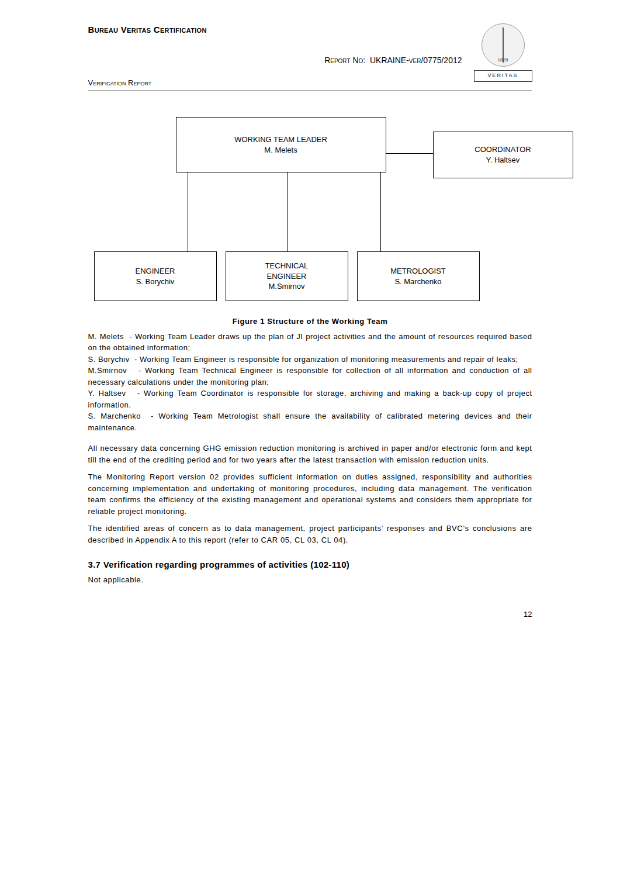Bureau Veritas Certification
VERITAS
Report No: UKRAINE-ver/0775/2012
Verification Report
WORKING TEAM LEADER
M. Melets
COORDINATOR
Y. Haltsev
ENGINEER
S. Borychiv
TECHNICAL
ENGINEER
M.Smirnov
METROLOGIST
S. Marchenko
Figure 1 Structure of the Working Team
M. Melets - Working Team Leader draws up the plan of JI project activities and the amount of resources required based on the obtained information;
S. Borychiv - Working Team Engineer is responsible for organization of monitoring measurements and repair of leaks;
M.Smirnov - Working Team Technical Engineer is responsible for collection of all information and conduction of all necessary calculations under the monitoring plan;
Y. Haltsev - Working Team Coordinator is responsible for storage, archiving and making a back-up copy of project information.
S. Marchenko - Working Team Metrologist shall ensure the availability of calibrated metering devices and their maintenance.
All necessary data concerning GHG emission reduction monitoring is archived in paper and/or electronic form and kept till the end of the crediting period and for two years after the latest transaction with emission reduction units.
The Monitoring Report version 02 provides sufficient information on duties assigned, responsibility and authorities concerning implementation and undertaking of monitoring procedures, including data management. The verification team confirms the efficiency of the existing management and operational systems and considers them appropriate for reliable project monitoring.
The identified areas of concern as to data management, project participants’ responses and BVC’s conclusions are described in Appendix A to this report (refer to CAR 05, CL 03, CL 04).
3.7 Verification regarding programmes of activities (102-110)
Not applicable.
12